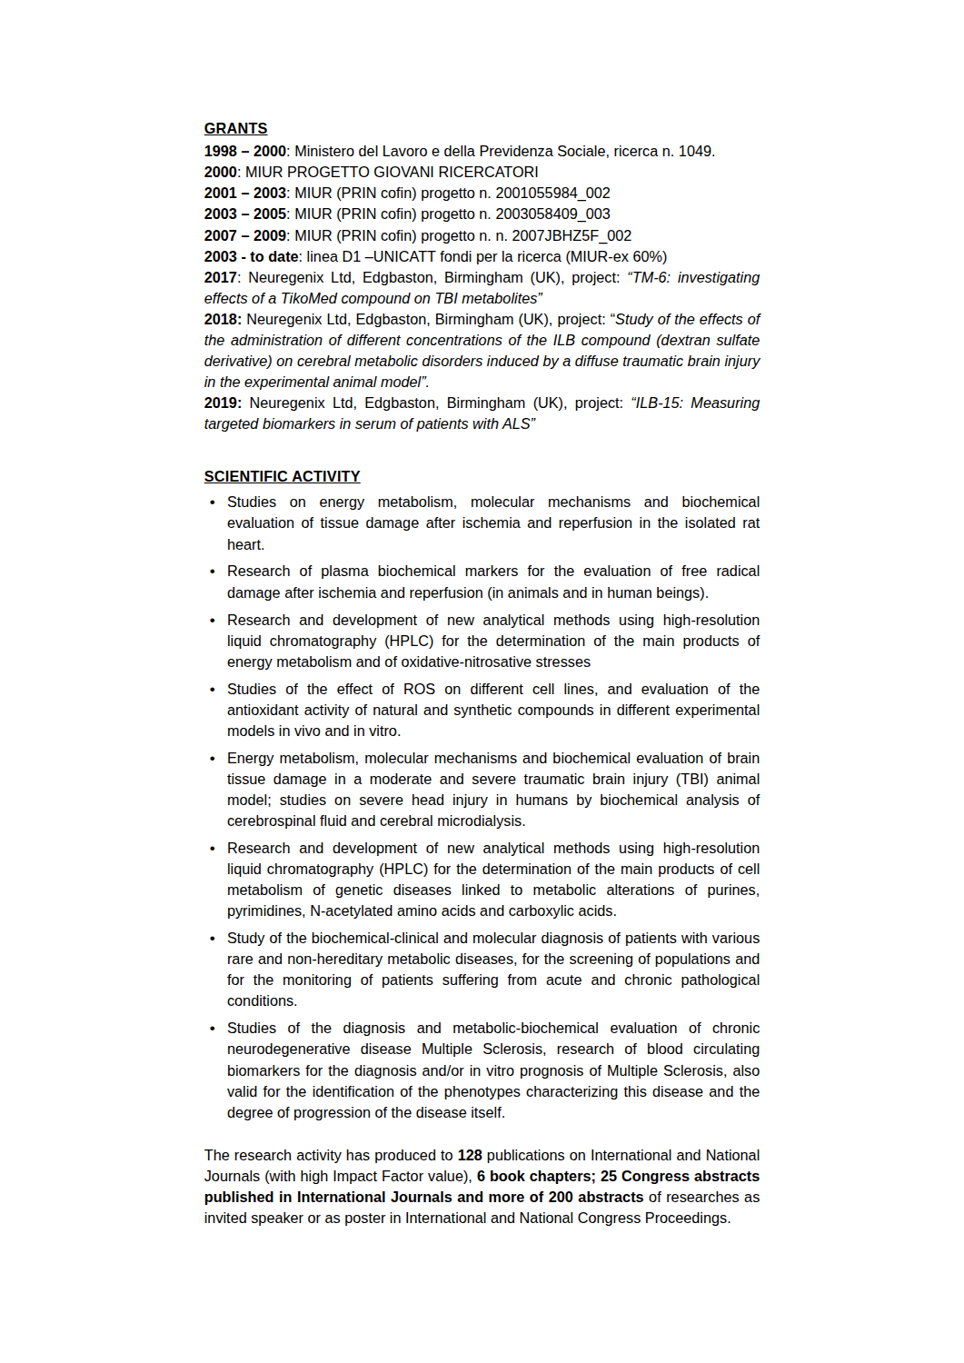GRANTS
1998 – 2000: Ministero del Lavoro e della Previdenza Sociale, ricerca n. 1049.
2000: MIUR PROGETTO GIOVANI RICERCATORI
2001 – 2003: MIUR (PRIN cofin) progetto n. 2001055984_002
2003 – 2005: MIUR (PRIN cofin) progetto n. 2003058409_003
2007 – 2009: MIUR (PRIN cofin) progetto n. n. 2007JBHZ5F_002
2003 - to date: linea D1 –UNICATT fondi per la ricerca (MIUR-ex 60%)
2017: Neuregenix Ltd, Edgbaston, Birmingham (UK), project: “TM-6: investigating effects of a TikoMed compound on TBI metabolites”
2018: Neuregenix Ltd, Edgbaston, Birmingham (UK), project: “Study of the effects of the administration of different concentrations of the ILB compound (dextran sulfate derivative) on cerebral metabolic disorders induced by a diffuse traumatic brain injury in the experimental animal model”.
2019: Neuregenix Ltd, Edgbaston, Birmingham (UK), project: “ILB-15: Measuring targeted biomarkers in serum of patients with ALS”
SCIENTIFIC ACTIVITY
Studies on energy metabolism, molecular mechanisms and biochemical evaluation of tissue damage after ischemia and reperfusion in the isolated rat heart.
Research of plasma biochemical markers for the evaluation of free radical damage after ischemia and reperfusion (in animals and in human beings).
Research and development of new analytical methods using high-resolution liquid chromatography (HPLC) for the determination of the main products of energy metabolism and of oxidative-nitrosative stresses
Studies of the effect of ROS on different cell lines, and evaluation of the antioxidant activity of natural and synthetic compounds in different experimental models in vivo and in vitro.
Energy metabolism, molecular mechanisms and biochemical evaluation of brain tissue damage in a moderate and severe traumatic brain injury (TBI) animal model; studies on severe head injury in humans by biochemical analysis of cerebrospinal fluid and cerebral microdialysis.
Research and development of new analytical methods using high-resolution liquid chromatography (HPLC) for the determination of the main products of cell metabolism of genetic diseases linked to metabolic alterations of purines, pyrimidines, N-acetylated amino acids and carboxylic acids.
Study of the biochemical-clinical and molecular diagnosis of patients with various rare and non-hereditary metabolic diseases, for the screening of populations and for the monitoring of patients suffering from acute and chronic pathological conditions.
Studies of the diagnosis and metabolic-biochemical evaluation of chronic neurodegenerative disease Multiple Sclerosis, research of blood circulating biomarkers for the diagnosis and/or in vitro prognosis of Multiple Sclerosis, also valid for the identification of the phenotypes characterizing this disease and the degree of progression of the disease itself.
The research activity has produced to 128 publications on International and National Journals (with high Impact Factor value), 6 book chapters; 25 Congress abstracts published in International Journals and more of 200 abstracts of researches as invited speaker or as poster in International and National Congress Proceedings.